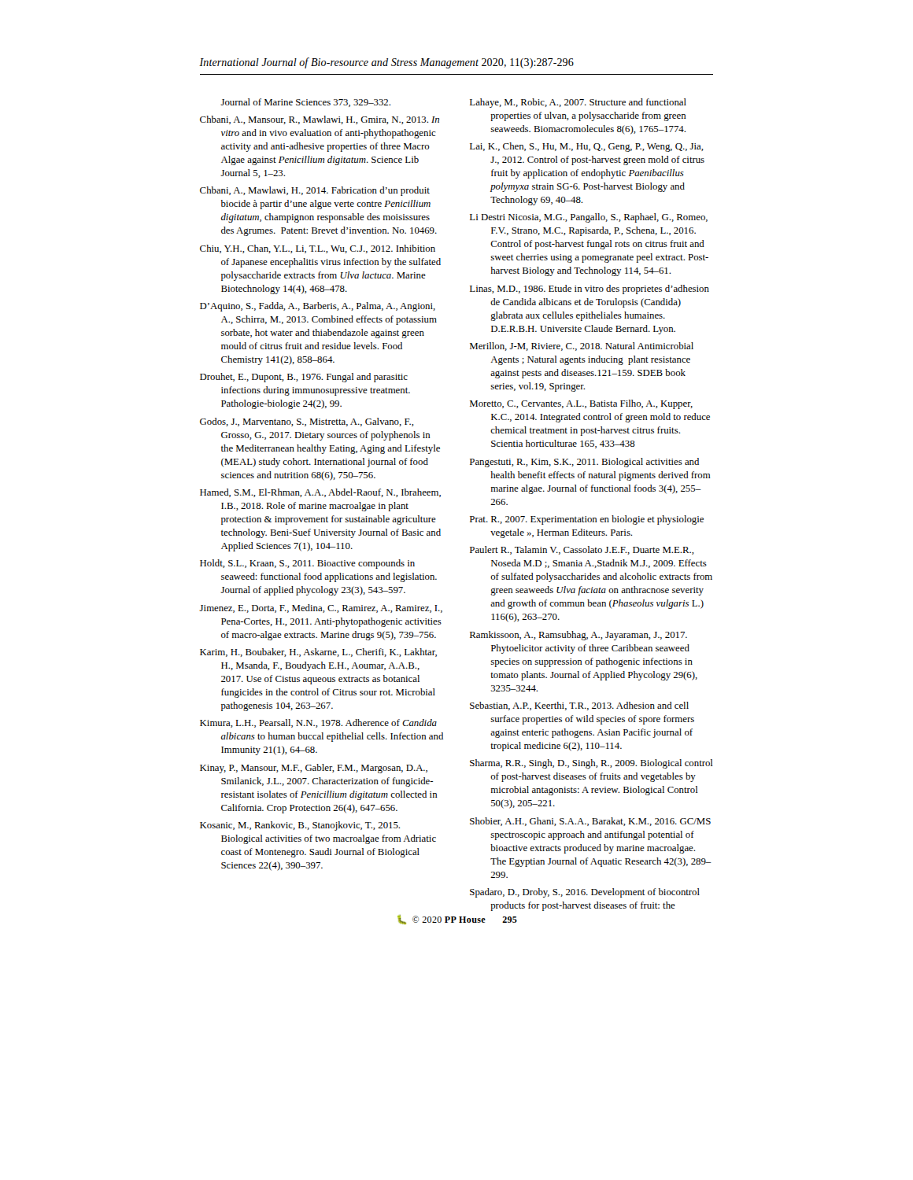International Journal of Bio-resource and Stress Management 2020, 11(3):287-296
Journal of Marine Sciences 373, 329–332.
Chbani, A., Mansour, R., Mawlawi, H., Gmira, N., 2013. In vitro and in vivo evaluation of anti-phythopathogenic activity and anti-adhesive properties of three Macro Algae against Penicillium digitatum. Science Lib Journal 5, 1–23.
Chbani, A., Mawlawi, H., 2014. Fabrication d’un produit biocide à partir d’une algue verte contre Penicillium digitatum, champignon responsable des moisissures des Agrumes. Patent: Brevet d’invention. No. 10469.
Chiu, Y.H., Chan, Y.L., Li, T.L., Wu, C.J., 2012. Inhibition of Japanese encephalitis virus infection by the sulfated polysaccharide extracts from Ulva lactuca. Marine Biotechnology 14(4), 468–478.
D’Aquino, S., Fadda, A., Barberis, A., Palma, A., Angioni, A., Schirra, M., 2013. Combined effects of potassium sorbate, hot water and thiabendazole against green mould of citrus fruit and residue levels. Food Chemistry 141(2), 858–864.
Drouhet, E., Dupont, B., 1976. Fungal and parasitic infections during immunosupressive treatment. Pathologie-biologie 24(2), 99.
Godos, J., Marventano, S., Mistretta, A., Galvano, F., Grosso, G., 2017. Dietary sources of polyphenols in the Mediterranean healthy Eating, Aging and Lifestyle (MEAL) study cohort. International journal of food sciences and nutrition 68(6), 750–756.
Hamed, S.M., El-Rhman, A.A., Abdel-Raouf, N., Ibraheem, I.B., 2018. Role of marine macroalgae in plant protection & improvement for sustainable agriculture technology. Beni-Suef University Journal of Basic and Applied Sciences 7(1), 104–110.
Holdt, S.L., Kraan, S., 2011. Bioactive compounds in seaweed: functional food applications and legislation. Journal of applied phycology 23(3), 543–597.
Jimenez, E., Dorta, F., Medina, C., Ramirez, A., Ramirez, I., Pena-Cortes, H., 2011. Anti-phytopathogenic activities of macro-algae extracts. Marine drugs 9(5), 739–756.
Karim, H., Boubaker, H., Askarne, L., Cherifi, K., Lakhtar, H., Msanda, F., Boudyach E.H., Aoumar, A.A.B., 2017. Use of Cistus aqueous extracts as botanical fungicides in the control of Citrus sour rot. Microbial pathogenesis 104, 263–267.
Kimura, L.H., Pearsall, N.N., 1978. Adherence of Candida albicans to human buccal epithelial cells. Infection and Immunity 21(1), 64–68.
Kinay, P., Mansour, M.F., Gabler, F.M., Margosan, D.A., Smilanick, J.L., 2007. Characterization of fungicide-resistant isolates of Penicillium digitatum collected in California. Crop Protection 26(4), 647–656.
Kosanic, M., Rankovic, B., Stanojkovic, T., 2015. Biological activities of two macroalgae from Adriatic coast of Montenegro. Saudi Journal of Biological Sciences 22(4), 390–397.
Lahaye, M., Robic, A., 2007. Structure and functional properties of ulvan, a polysaccharide from green seaweeds. Biomacromolecules 8(6), 1765–1774.
Lai, K., Chen, S., Hu, M., Hu, Q., Geng, P., Weng, Q., Jia, J., 2012. Control of post-harvest green mold of citrus fruit by application of endophytic Paenibacillus polymyxa strain SG-6. Post-harvest Biology and Technology 69, 40–48.
Li Destri Nicosia, M.G., Pangallo, S., Raphael, G., Romeo, F.V., Strano, M.C., Rapisarda, P., Schena, L., 2016. Control of post-harvest fungal rots on citrus fruit and sweet cherries using a pomegranate peel extract. Post-harvest Biology and Technology 114, 54–61.
Linas, M.D., 1986. Etude in vitro des proprietes d’adhesion de Candida albicans et de Torulopsis (Candida) glabrata aux cellules epitheliales humaines. D.E.R.B.H. Universite Claude Bernard. Lyon.
Merillon, J-M, Riviere, C., 2018. Natural Antimicrobial Agents ; Natural agents inducing plant resistance against pests and diseases.121–159. SDEB book series, vol.19, Springer.
Moretto, C., Cervantes, A.L., Batista Filho, A., Kupper, K.C., 2014. Integrated control of green mold to reduce chemical treatment in post-harvest citrus fruits. Scientia horticulturae 165, 433–438
Pangestuti, R., Kim, S.K., 2011. Biological activities and health benefit effects of natural pigments derived from marine algae. Journal of functional foods 3(4), 255–266.
Prat. R., 2007. Experimentation en biologie et physiologie vegetale », Herman Editeurs. Paris.
Paulert R., Talamin V., Cassolato J.E.F., Duarte M.E.R., Noseda M.D ;, Smania A.,Stadnik M.J., 2009. Effects of sulfated polysaccharides and alcoholic extracts from green seaweeds Ulva faciata on anthracnose severity and growth of commun bean (Phaseolus vulgaris L.) 116(6), 263–270.
Ramkissoon, A., Ramsubhag, A., Jayaraman, J., 2017. Phytoelicitor activity of three Caribbean seaweed species on suppression of pathogenic infections in tomato plants. Journal of Applied Phycology 29(6), 3235–3244.
Sebastian, A.P., Keerthi, T.R., 2013. Adhesion and cell surface properties of wild species of spore formers against enteric pathogens. Asian Pacific journal of tropical medicine 6(2), 110–114.
Sharma, R.R., Singh, D., Singh, R., 2009. Biological control of post-harvest diseases of fruits and vegetables by microbial antagonists: A review. Biological Control 50(3), 205–221.
Shobier, A.H., Ghani, S.A.A., Barakat, K.M., 2016. GC/MS spectroscopic approach and antifungal potential of bioactive extracts produced by marine macroalgae. The Egyptian Journal of Aquatic Research 42(3), 289–299.
Spadaro, D., Droby, S., 2016. Development of biocontrol products for post-harvest diseases of fruit: the
🐛 © 2020 PP House 295